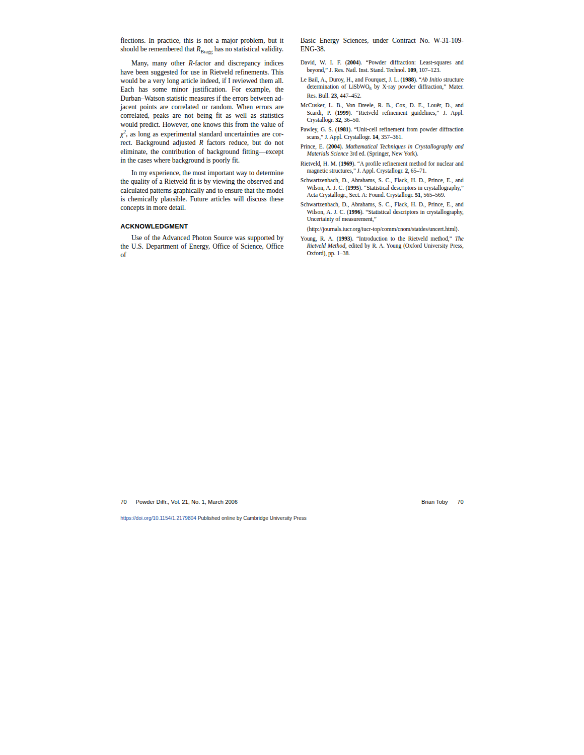flections. In practice, this is not a major problem, but it should be remembered that RBragg has no statistical validity.
Many, many other R-factor and discrepancy indices have been suggested for use in Rietveld refinements. This would be a very long article indeed, if I reviewed them all. Each has some minor justification. For example, the Durban–Watson statistic measures if the errors between adjacent points are correlated or random. When errors are correlated, peaks are not being fit as well as statistics would predict. However, one knows this from the value of χ2, as long as experimental standard uncertainties are correct. Background adjusted R factors reduce, but do not eliminate, the contribution of background fitting—except in the cases where background is poorly fit.
In my experience, the most important way to determine the quality of a Rietveld fit is by viewing the observed and calculated patterns graphically and to ensure that the model is chemically plausible. Future articles will discuss these concepts in more detail.
ACKNOWLEDGMENT
Use of the Advanced Photon Source was supported by the U.S. Department of Energy, Office of Science, Office of
Basic Energy Sciences, under Contract No. W-31-109-ENG-38.
David, W. I. F. (2004). “Powder diffraction: Least-squares and beyond,” J. Res. Natl. Inst. Stand. Technol. 109, 107–123.
Le Bail, A., Duroy, H., and Fourquet, J. L. (1988). “Ab Initio structure determination of LiSbWO6 by X-ray powder diffraction,” Mater. Res. Bull. 23, 447–452.
McCusker, L. B., Von Dreele, R. B., Cox, D. E., Louër, D., and Scardi, P. (1999). “Rietveld refinement guidelines,” J. Appl. Crystallogr. 32, 36–50.
Pawley, G. S. (1981). “Unit-cell refinement from powder diffraction scans,” J. Appl. Crystallogr. 14, 357–361.
Prince, E. (2004). Mathematical Techniques in Crystallography and Materials Science 3rd ed. (Springer, New York).
Rietveld, H. M. (1969). “A profile refinement method for nuclear and magnetic structures,” J. Appl. Crystallogr. 2, 65–71.
Schwartzenbach, D., Abrahams, S. C., Flack, H. D., Prince, E., and Wilson, A. J. C. (1995). “Statistical descriptors in crystallography,” Acta Crystallogr., Sect. A: Found. Crystallogr. 51, 565–569.
Schwartzenbach, D., Abrahams, S. C., Flack, H. D., Prince, E., and Wilson, A. J. C. (1996). “Statistical descriptors in crystallography, Uncertainty of measurement,”
⟨http://journals.iucr.org/iucr-top/comm/cnom/statdes/uncert.html⟩.
Young, R. A. (1993). “Introduction to the Rietveld method,” The Rietveld Method, edited by R. A. Young (Oxford University Press, Oxford), pp. 1–38.
70 Powder Diffr., Vol. 21, No. 1, March 2006
Brian Toby 70
https://doi.org/10.1154/1.2179804 Published online by Cambridge University Press